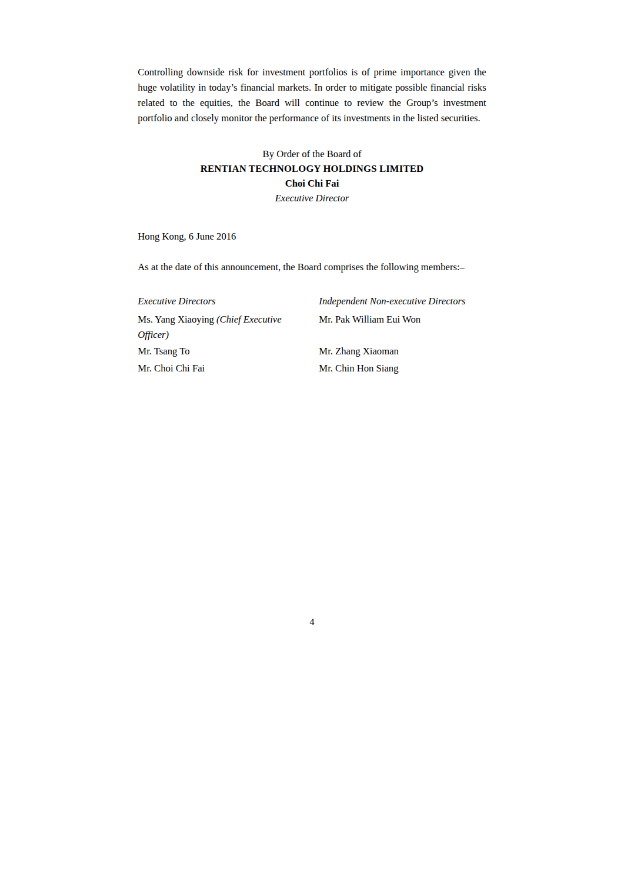Controlling downside risk for investment portfolios is of prime importance given the huge volatility in today’s financial markets. In order to mitigate possible financial risks related to the equities, the Board will continue to review the Group’s investment portfolio and closely monitor the performance of its investments in the listed securities.
By Order of the Board of RENTIAN TECHNOLOGY HOLDINGS LIMITED Choi Chi Fai Executive Director
Hong Kong, 6 June 2016
As at the date of this announcement, the Board comprises the following members:–
| Executive Directors | Independent Non-executive Directors |
| Ms. Yang Xiaoying (Chief Executive Officer) | Mr. Pak William Eui Won |
| Mr. Tsang To | Mr. Zhang Xiaoman |
| Mr. Choi Chi Fai | Mr. Chin Hon Siang |
4